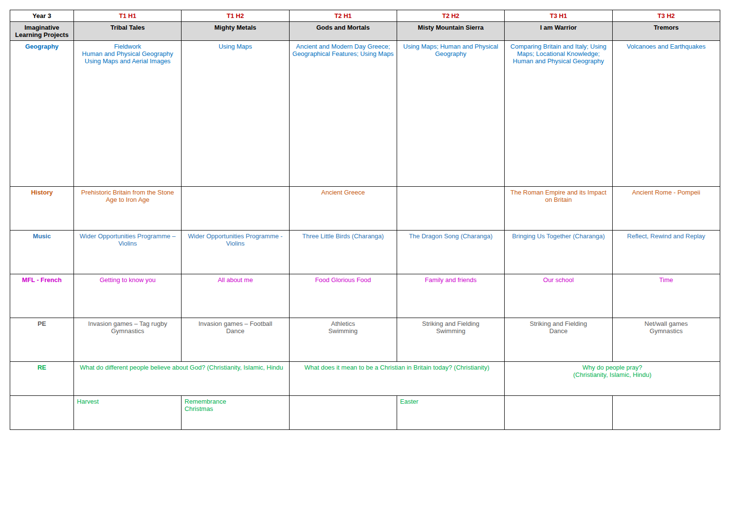| Year 3 | T1 H1 | T1 H2 | T2 H1 | T2 H2 | T3 H1 | T3 H2 |
| Imaginative Learning Projects | Tribal Tales | Mighty Metals | Gods and Mortals | Misty Mountain Sierra | I am Warrior | Tremors |
| Geography | Fieldwork Human and Physical Geography Using Maps and Aerial Images | Using Maps | Ancient and Modern Day Greece; Geographical Features; Using Maps | Using Maps; Human and Physical Geography | Comparing Britain and Italy; Using Maps; Locational Knowledge; Human and Physical Geography | Volcanoes and Earthquakes |
| History | Prehistoric Britain from the Stone Age to Iron Age | | Ancient Greece | | The Roman Empire and its Impact on Britain | Ancient Rome - Pompeii |
| Music | Wider Opportunities Programme – Violins | Wider Opportunities Programme - Violins | Three Little Birds (Charanga) | The Dragon Song (Charanga) | Bringing Us Together (Charanga) | Reflect, Rewind and Replay |
| MFL - French | Getting to know you | All about me | Food Glorious Food | Family and friends | Our school | Time |
| PE | Invasion games – Tag rugby Gymnastics | Invasion games – Football Dance | Athletics Swimming | Striking and Fielding Swimming | Striking and Fielding Dance | Net/wall games Gymnastics |
| RE | What do different people believe about God? (Christianity, Islamic, Hindu | What does it mean to be a Christian in Britain today? (Christianity) | Why do people pray? (Christianity, Islamic, Hindu) |
| | Harvest | Remembrance Christmas | | Easter | | |